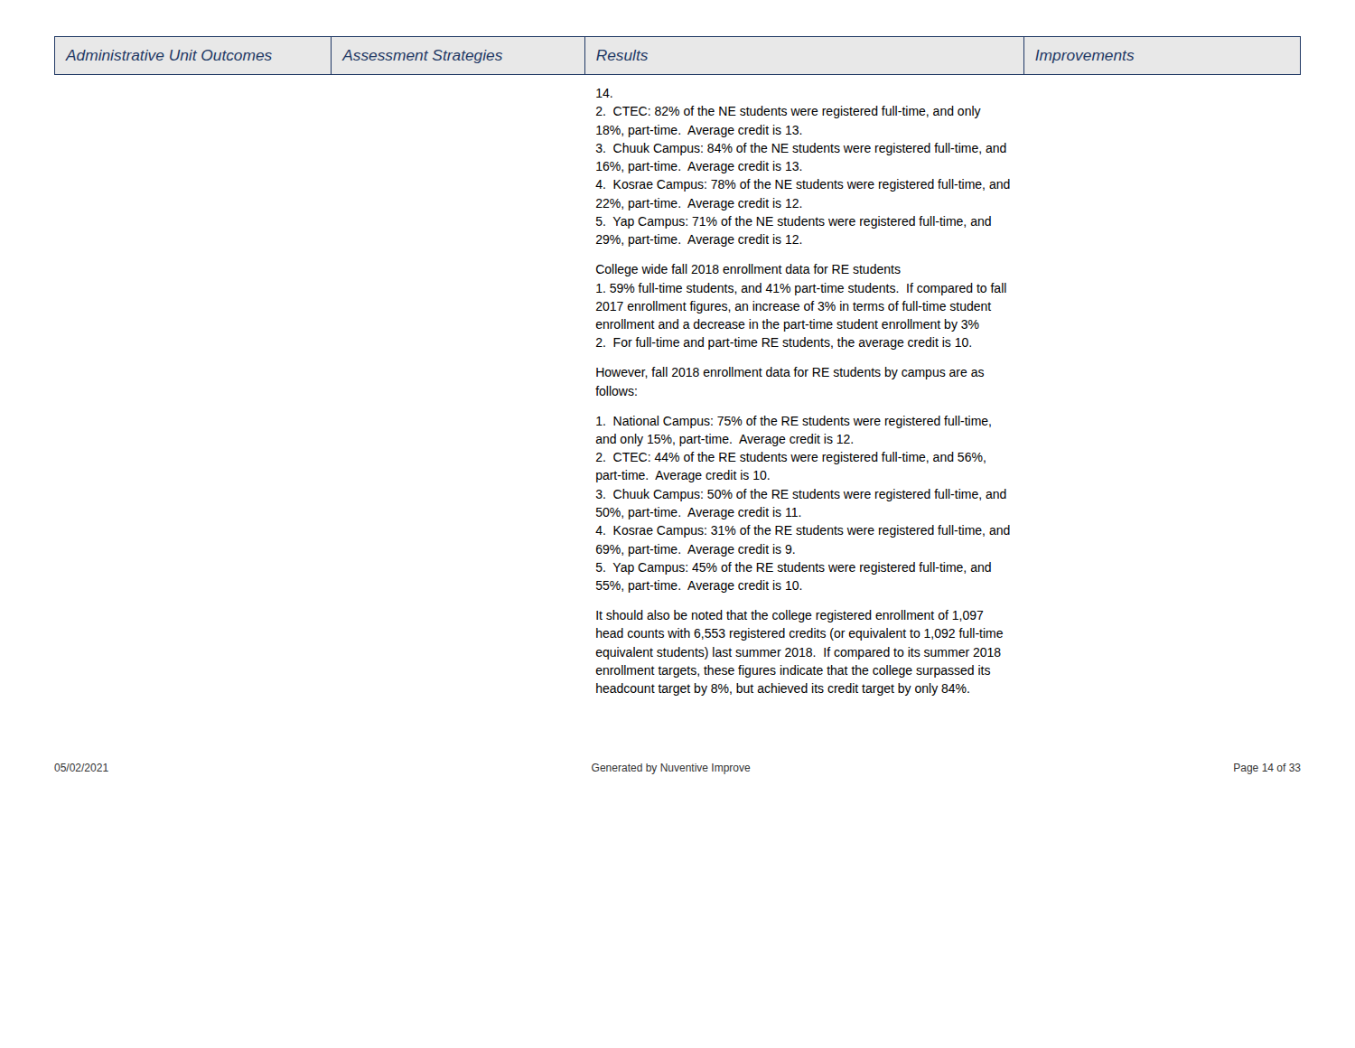| Administrative Unit Outcomes | Assessment Strategies | Results | Improvements |
| --- | --- | --- | --- |
| | | 14. 2. CTEC: 82% of the NE students were registered full-time, and only 18%, part-time. Average credit is 13. 3. Chuuk Campus: 84% of the NE students were registered full-time, and 16%, part-time. Average credit is 13. 4. Kosrae Campus: 78% of the NE students were registered full-time, and 22%, part-time. Average credit is 12. 5. Yap Campus: 71% of the NE students were registered full-time, and 29%, part-time. Average credit is 12. College wide fall 2018 enrollment data for RE students 1. 59% full-time students, and 41% part-time students. If compared to fall 2017 enrollment figures, an increase of 3% in terms of full-time student enrollment and a decrease in the part-time student enrollment by 3% 2. For full-time and part-time RE students, the average credit is 10. However, fall 2018 enrollment data for RE students by campus are as follows: 1. National Campus: 75% of the RE students were registered full-time, and only 15%, part-time. Average credit is 12. 2. CTEC: 44% of the RE students were registered full-time, and 56%, part-time. Average credit is 10. 3. Chuuk Campus: 50% of the RE students were registered full-time, and 50%, part-time. Average credit is 11. 4. Kosrae Campus: 31% of the RE students were registered full-time, and 69%, part-time. Average credit is 9. 5. Yap Campus: 45% of the RE students were registered full-time, and 55%, part-time. Average credit is 10. It should also be noted that the college registered enrollment of 1,097 head counts with 6,553 registered credits (or equivalent to 1,092 full-time equivalent students) last summer 2018. If compared to its summer 2018 enrollment targets, these figures indicate that the college surpassed its headcount target by 8%, but achieved its credit target by only 84%. | |
05/02/2021
Generated by Nuventive Improve
Page 14 of 33